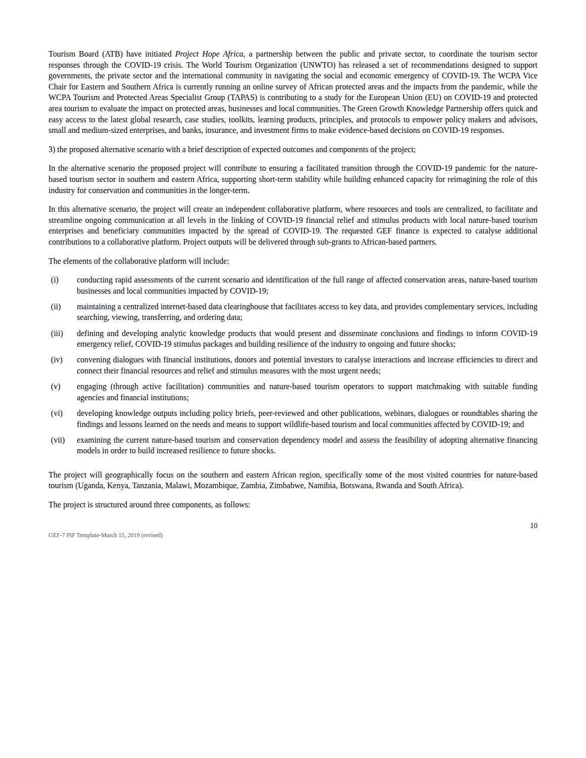Tourism Board (ATB) have initiated Project Hope Africa, a partnership between the public and private sector, to coordinate the tourism sector responses through the COVID-19 crisis. The World Tourism Organization (UNWTO) has released a set of recommendations designed to support governments, the private sector and the international community in navigating the social and economic emergency of COVID-19. The WCPA Vice Chair for Eastern and Southern Africa is currently running an online survey of African protected areas and the impacts from the pandemic, while the WCPA Tourism and Protected Areas Specialist Group (TAPAS) is contributing to a study for the European Union (EU) on COVID-19 and protected area tourism to evaluate the impact on protected areas, businesses and local communities. The Green Growth Knowledge Partnership offers quick and easy access to the latest global research, case studies, toolkits, learning products, principles, and protocols to empower policy makers and advisors, small and medium-sized enterprises, and banks, insurance, and investment firms to make evidence-based decisions on COVID-19 responses.
3) the proposed alternative scenario with a brief description of expected outcomes and components of the project;
In the alternative scenario the proposed project will contribute to ensuring a facilitated transition through the COVID-19 pandemic for the nature-based tourism sector in southern and eastern Africa, supporting short-term stability while building enhanced capacity for reimagining the role of this industry for conservation and communities in the longer-term.
In this alternative scenario, the project will create an independent collaborative platform, where resources and tools are centralized, to facilitate and streamline ongoing communication at all levels in the linking of COVID-19 financial relief and stimulus products with local nature-based tourism enterprises and beneficiary communities impacted by the spread of COVID-19. The requested GEF finance is expected to catalyse additional contributions to a collaborative platform. Project outputs will be delivered through sub-grants to African-based partners.
The elements of the collaborative platform will include:
| (i) | conducting rapid assessments of the current scenario and identification of the full range of affected conservation areas, nature-based tourism businesses and local communities impacted by COVID-19; |
| (ii) | maintaining a centralized internet-based data clearinghouse that facilitates access to key data, and provides complementary services, including searching, viewing, transferring, and ordering data; |
| (iii) | defining and developing analytic knowledge products that would present and disseminate conclusions and findings to inform COVID-19 emergency relief, COVID-19 stimulus packages and building resilience of the industry to ongoing and future shocks; |
| (iv) | convening dialogues with financial institutions, donors and potential investors to catalyse interactions and increase efficiencies to direct and connect their financial resources and relief and stimulus measures with the most urgent needs; |
| (v) | engaging (through active facilitation) communities and nature-based tourism operators to support matchmaking with suitable funding agencies and financial institutions; |
| (vi) | developing knowledge outputs including policy briefs, peer-reviewed and other publications, webinars, dialogues or roundtables sharing the findings and lessons learned on the needs and means to support wildlife-based tourism and local communities affected by COVID-19; and |
| (vii) | examining the current nature-based tourism and conservation dependency model and assess the feasibility of adopting alternative financing models in order to build increased resilience to future shocks. |
The project will geographically focus on the southern and eastern African region, specifically some of the most visited countries for nature-based tourism (Uganda, Kenya, Tanzania, Malawi, Mozambique, Zambia, Zimbabwe, Namibia, Botswana, Rwanda and South Africa).
The project is structured around three components, as follows:
10 GEF-7 PIF Template-March 15, 2019 (revised)